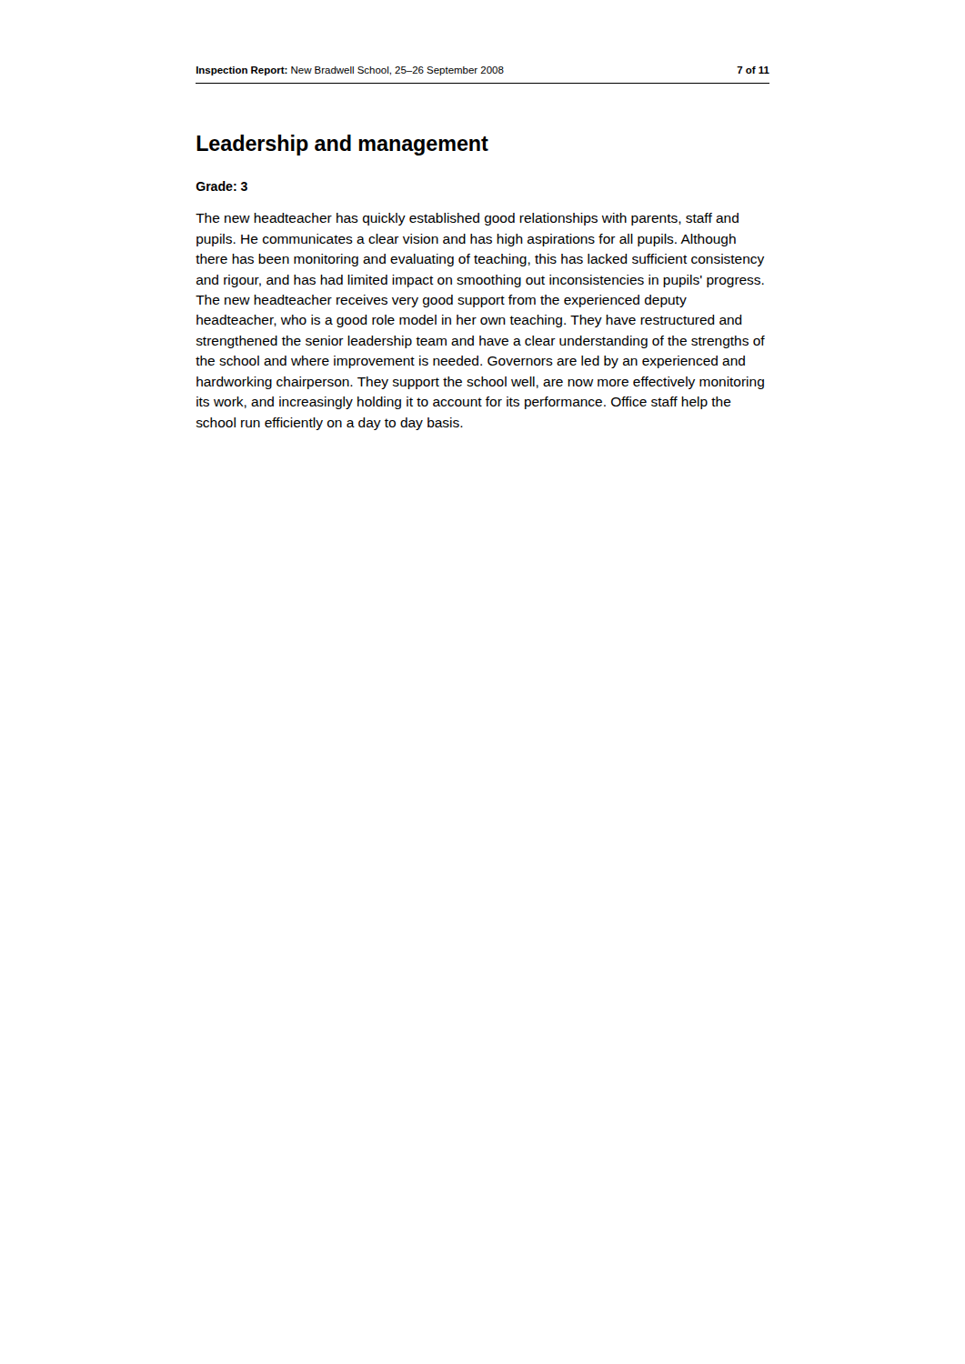Inspection Report: New Bradwell School, 25–26 September 2008
7 of 11
Leadership and management
Grade: 3
The new headteacher has quickly established good relationships with parents, staff and pupils. He communicates a clear vision and has high aspirations for all pupils. Although there has been monitoring and evaluating of teaching, this has lacked sufficient consistency and rigour, and has had limited impact on smoothing out inconsistencies in pupils' progress. The new headteacher receives very good support from the experienced deputy headteacher, who is a good role model in her own teaching. They have restructured and strengthened the senior leadership team and have a clear understanding of the strengths of the school and where improvement is needed. Governors are led by an experienced and hardworking chairperson. They support the school well, are now more effectively monitoring its work, and increasingly holding it to account for its performance. Office staff help the school run efficiently on a day to day basis.